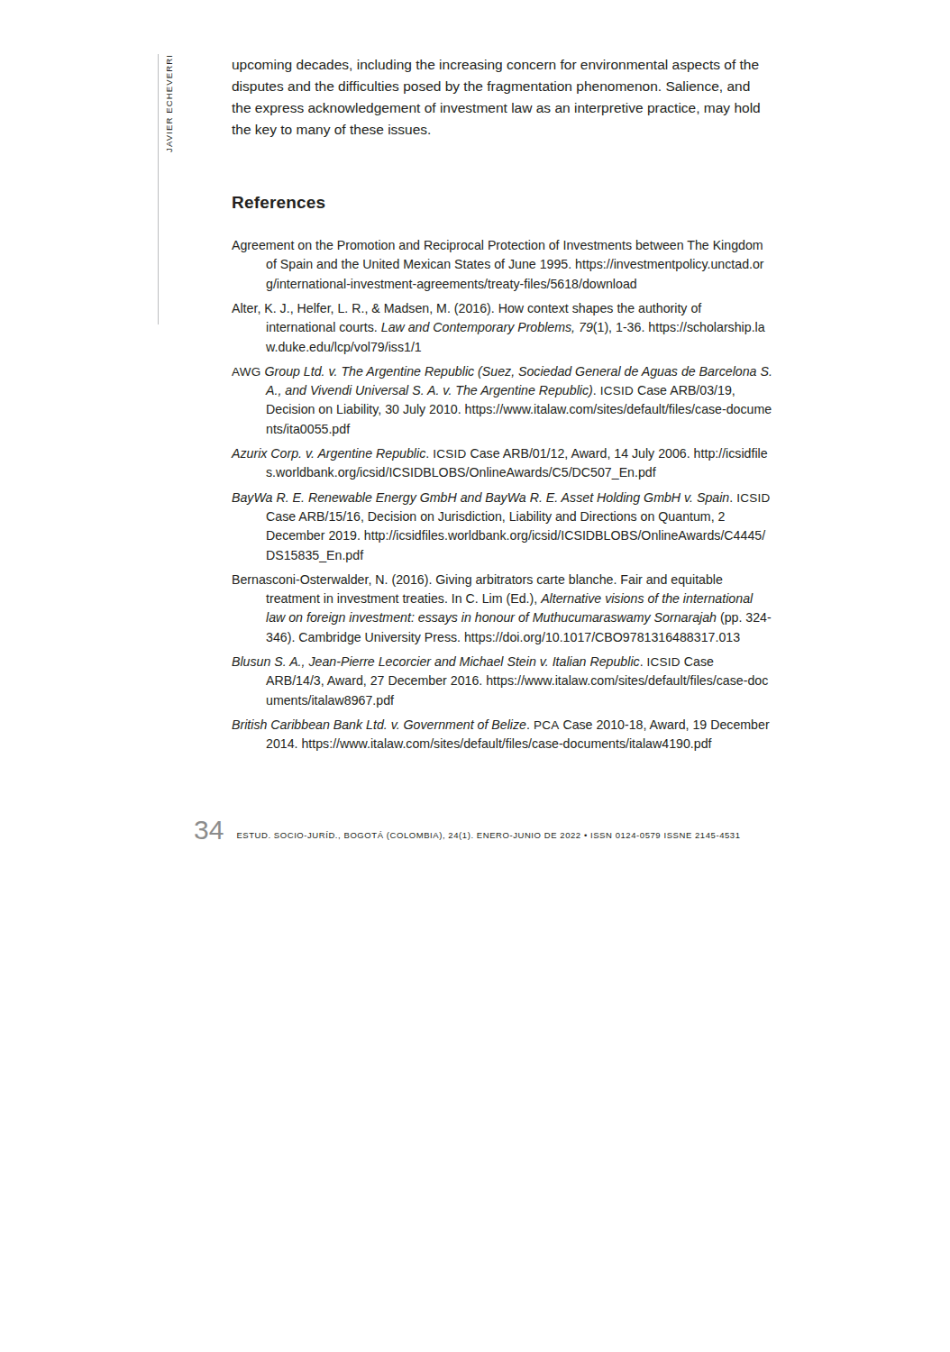Javier Echeverri
upcoming decades, including the increasing concern for environmental aspects of the disputes and the difficulties posed by the fragmentation phenomenon. Salience, and the express acknowledgement of investment law as an interpretive practice, may hold the key to many of these issues.
References
Agreement on the Promotion and Reciprocal Protection of Investments between The Kingdom of Spain and the United Mexican States of June 1995. https://investmentpolicy.unctad.org/international-investment-agreements/treaty-files/5618/download
Alter, K. J., Helfer, L. R., & Madsen, M. (2016). How context shapes the authority of international courts. Law and Contemporary Problems, 79(1), 1-36. https://scholarship.law.duke.edu/lcp/vol79/iss1/1
AWG Group Ltd. v. The Argentine Republic (Suez, Sociedad General de Aguas de Barcelona S. A., and Vivendi Universal S. A. v. The Argentine Republic). ICSID Case ARB/03/19, Decision on Liability, 30 July 2010. https://www.italaw.com/sites/default/files/case-documents/ita0055.pdf
Azurix Corp. v. Argentine Republic. ICSID Case ARB/01/12, Award, 14 July 2006. http://icsidfiles.worldbank.org/icsid/ICSIDBLOBS/OnlineAwards/C5/DC507_En.pdf
BayWa R. E. Renewable Energy GmbH and BayWa R. E. Asset Holding GmbH v. Spain. ICSID Case ARB/15/16, Decision on Jurisdiction, Liability and Directions on Quantum, 2 December 2019. http://icsidfiles.worldbank.org/icsid/ICSIDBLOBS/OnlineAwards/C4445/DS15835_En.pdf
Bernasconi-Osterwalder, N. (2016). Giving arbitrators carte blanche. Fair and equitable treatment in investment treaties. In C. Lim (Ed.), Alternative visions of the international law on foreign investment: essays in honour of Muthucumaraswamy Sornarajah (pp. 324-346). Cambridge University Press. https://doi.org/10.1017/CBO9781316488317.013
Blusun S. A., Jean-Pierre Lecorcier and Michael Stein v. Italian Republic. ICSID Case ARB/14/3, Award, 27 December 2016. https://www.italaw.com/sites/default/files/case-documents/italaw8967.pdf
British Caribbean Bank Ltd. v. Government of Belize. PCA Case 2010-18, Award, 19 December 2014. https://www.italaw.com/sites/default/files/case-documents/italaw4190.pdf
34
estud. socio-juríd., bogotá (colombia), 24(1). enero-junio de 2022 • issn 0124-0579 issne 2145-4531